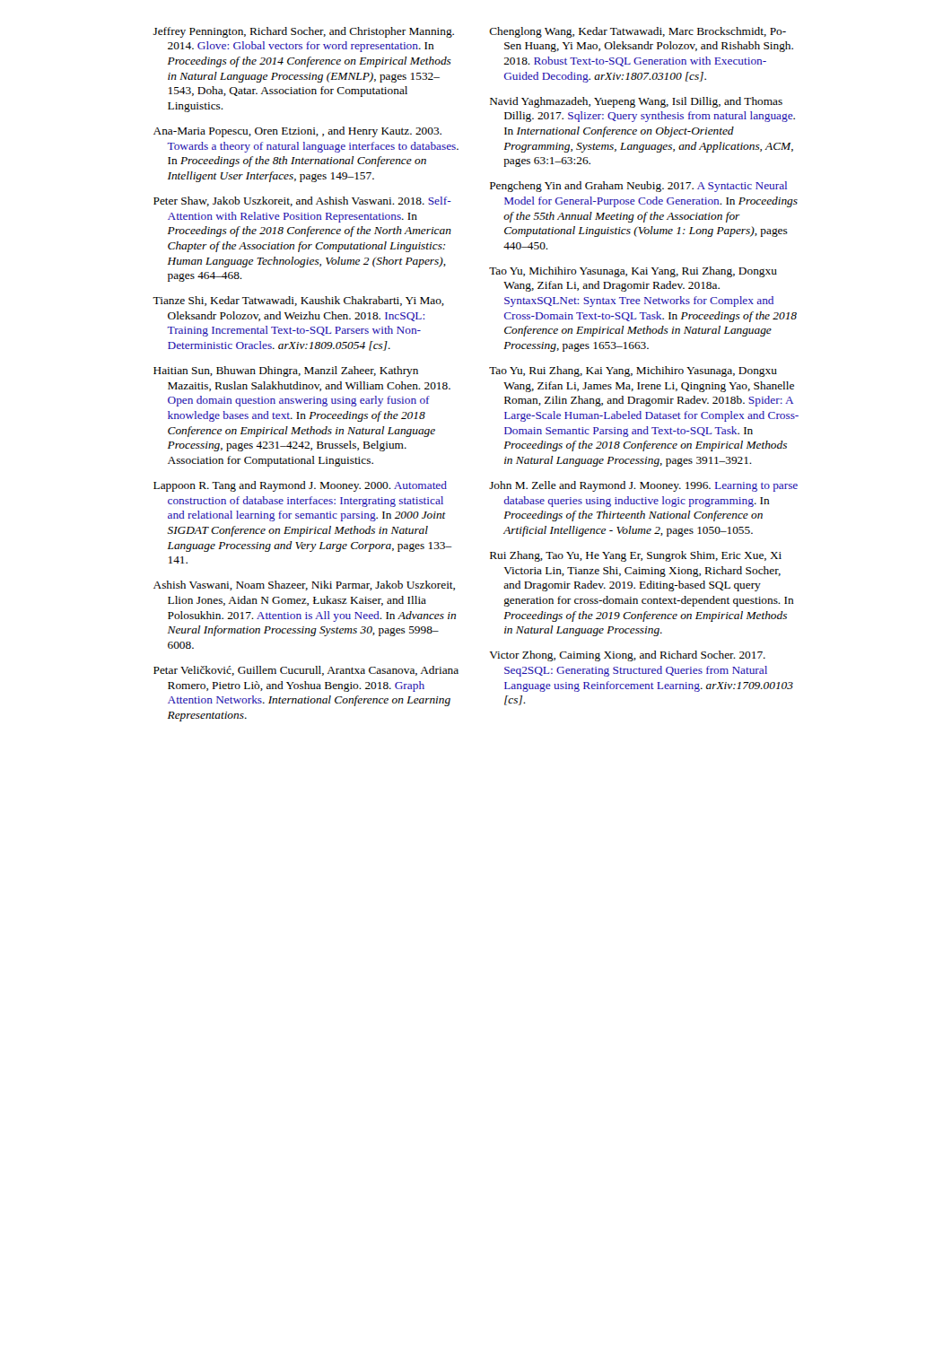Jeffrey Pennington, Richard Socher, and Christopher Manning. 2014. Glove: Global vectors for word representation. In Proceedings of the 2014 Conference on Empirical Methods in Natural Language Processing (EMNLP), pages 1532–1543, Doha, Qatar. Association for Computational Linguistics.
Ana-Maria Popescu, Oren Etzioni, , and Henry Kautz. 2003. Towards a theory of natural language interfaces to databases. In Proceedings of the 8th International Conference on Intelligent User Interfaces, pages 149–157.
Peter Shaw, Jakob Uszkoreit, and Ashish Vaswani. 2018. Self-Attention with Relative Position Representations. In Proceedings of the 2018 Conference of the North American Chapter of the Association for Computational Linguistics: Human Language Technologies, Volume 2 (Short Papers), pages 464–468.
Tianze Shi, Kedar Tatwawadi, Kaushik Chakrabarti, Yi Mao, Oleksandr Polozov, and Weizhu Chen. 2018. IncSQL: Training Incremental Text-to-SQL Parsers with Non-Deterministic Oracles. arXiv:1809.05054 [cs].
Haitian Sun, Bhuwan Dhingra, Manzil Zaheer, Kathryn Mazaitis, Ruslan Salakhutdinov, and William Cohen. 2018. Open domain question answering using early fusion of knowledge bases and text. In Proceedings of the 2018 Conference on Empirical Methods in Natural Language Processing, pages 4231–4242, Brussels, Belgium. Association for Computational Linguistics.
Lappoon R. Tang and Raymond J. Mooney. 2000. Automated construction of database interfaces: Intergrating statistical and relational learning for semantic parsing. In 2000 Joint SIGDAT Conference on Empirical Methods in Natural Language Processing and Very Large Corpora, pages 133–141.
Ashish Vaswani, Noam Shazeer, Niki Parmar, Jakob Uszkoreit, Llion Jones, Aidan N Gomez, Łukasz Kaiser, and Illia Polosukhin. 2017. Attention is All you Need. In Advances in Neural Information Processing Systems 30, pages 5998–6008.
Petar Veličković, Guillem Cucurull, Arantxa Casanova, Adriana Romero, Pietro Liò, and Yoshua Bengio. 2018. Graph Attention Networks. International Conference on Learning Representations.
Chenglong Wang, Kedar Tatwawadi, Marc Brockschmidt, Po-Sen Huang, Yi Mao, Oleksandr Polozov, and Rishabh Singh. 2018. Robust Text-to-SQL Generation with Execution-Guided Decoding. arXiv:1807.03100 [cs].
Navid Yaghmazadeh, Yuepeng Wang, Isil Dillig, and Thomas Dillig. 2017. Sqlizer: Query synthesis from natural language. In International Conference on Object-Oriented Programming, Systems, Languages, and Applications, ACM, pages 63:1–63:26.
Pengcheng Yin and Graham Neubig. 2017. A Syntactic Neural Model for General-Purpose Code Generation. In Proceedings of the 55th Annual Meeting of the Association for Computational Linguistics (Volume 1: Long Papers), pages 440–450.
Tao Yu, Michihiro Yasunaga, Kai Yang, Rui Zhang, Dongxu Wang, Zifan Li, and Dragomir Radev. 2018a. SyntaxSQLNet: Syntax Tree Networks for Complex and Cross-Domain Text-to-SQL Task. In Proceedings of the 2018 Conference on Empirical Methods in Natural Language Processing, pages 1653–1663.
Tao Yu, Rui Zhang, Kai Yang, Michihiro Yasunaga, Dongxu Wang, Zifan Li, James Ma, Irene Li, Qingning Yao, Shanelle Roman, Zilin Zhang, and Dragomir Radev. 2018b. Spider: A Large-Scale Human-Labeled Dataset for Complex and Cross-Domain Semantic Parsing and Text-to-SQL Task. In Proceedings of the 2018 Conference on Empirical Methods in Natural Language Processing, pages 3911–3921.
John M. Zelle and Raymond J. Mooney. 1996. Learning to parse database queries using inductive logic programming. In Proceedings of the Thirteenth National Conference on Artificial Intelligence - Volume 2, pages 1050–1055.
Rui Zhang, Tao Yu, He Yang Er, Sungrok Shim, Eric Xue, Xi Victoria Lin, Tianze Shi, Caiming Xiong, Richard Socher, and Dragomir Radev. 2019. Editing-based SQL query generation for cross-domain context-dependent questions. In Proceedings of the 2019 Conference on Empirical Methods in Natural Language Processing.
Victor Zhong, Caiming Xiong, and Richard Socher. 2017. Seq2SQL: Generating Structured Queries from Natural Language using Reinforcement Learning. arXiv:1709.00103 [cs].